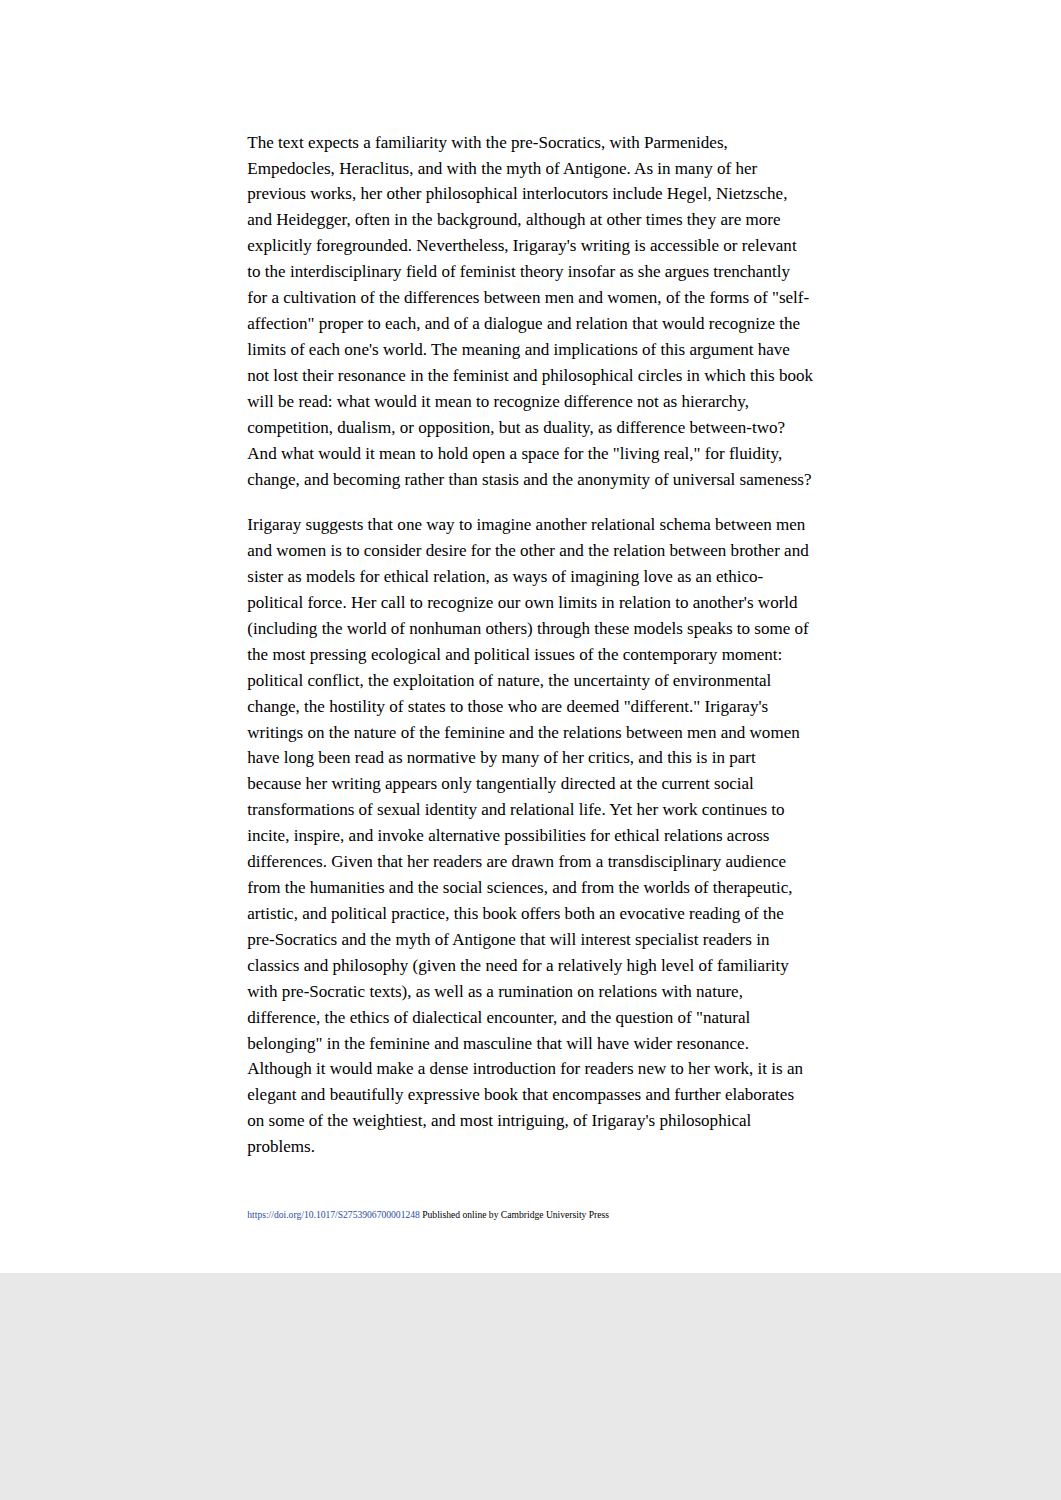The text expects a familiarity with the pre-Socratics, with Parmenides, Empedocles, Heraclitus, and with the myth of Antigone. As in many of her previous works, her other philosophical interlocutors include Hegel, Nietzsche, and Heidegger, often in the background, although at other times they are more explicitly foregrounded. Nevertheless, Irigaray's writing is accessible or relevant to the interdisciplinary field of feminist theory insofar as she argues trenchantly for a cultivation of the differences between men and women, of the forms of "self-affection" proper to each, and of a dialogue and relation that would recognize the limits of each one's world. The meaning and implications of this argument have not lost their resonance in the feminist and philosophical circles in which this book will be read: what would it mean to recognize difference not as hierarchy, competition, dualism, or opposition, but as duality, as difference between-two? And what would it mean to hold open a space for the "living real," for fluidity, change, and becoming rather than stasis and the anonymity of universal sameness?
Irigaray suggests that one way to imagine another relational schema between men and women is to consider desire for the other and the relation between brother and sister as models for ethical relation, as ways of imagining love as an ethico-political force. Her call to recognize our own limits in relation to another's world (including the world of nonhuman others) through these models speaks to some of the most pressing ecological and political issues of the contemporary moment: political conflict, the exploitation of nature, the uncertainty of environmental change, the hostility of states to those who are deemed "different." Irigaray's writings on the nature of the feminine and the relations between men and women have long been read as normative by many of her critics, and this is in part because her writing appears only tangentially directed at the current social transformations of sexual identity and relational life. Yet her work continues to incite, inspire, and invoke alternative possibilities for ethical relations across differences. Given that her readers are drawn from a transdisciplinary audience from the humanities and the social sciences, and from the worlds of therapeutic, artistic, and political practice, this book offers both an evocative reading of the pre-Socratics and the myth of Antigone that will interest specialist readers in classics and philosophy (given the need for a relatively high level of familiarity with pre-Socratic texts), as well as a rumination on relations with nature, difference, the ethics of dialectical encounter, and the question of "natural belonging" in the feminine and masculine that will have wider resonance. Although it would make a dense introduction for readers new to her work, it is an elegant and beautifully expressive book that encompasses and further elaborates on some of the weightiest, and most intriguing, of Irigaray's philosophical problems.
https://doi.org/10.1017/S2753906700001248 Published online by Cambridge University Press